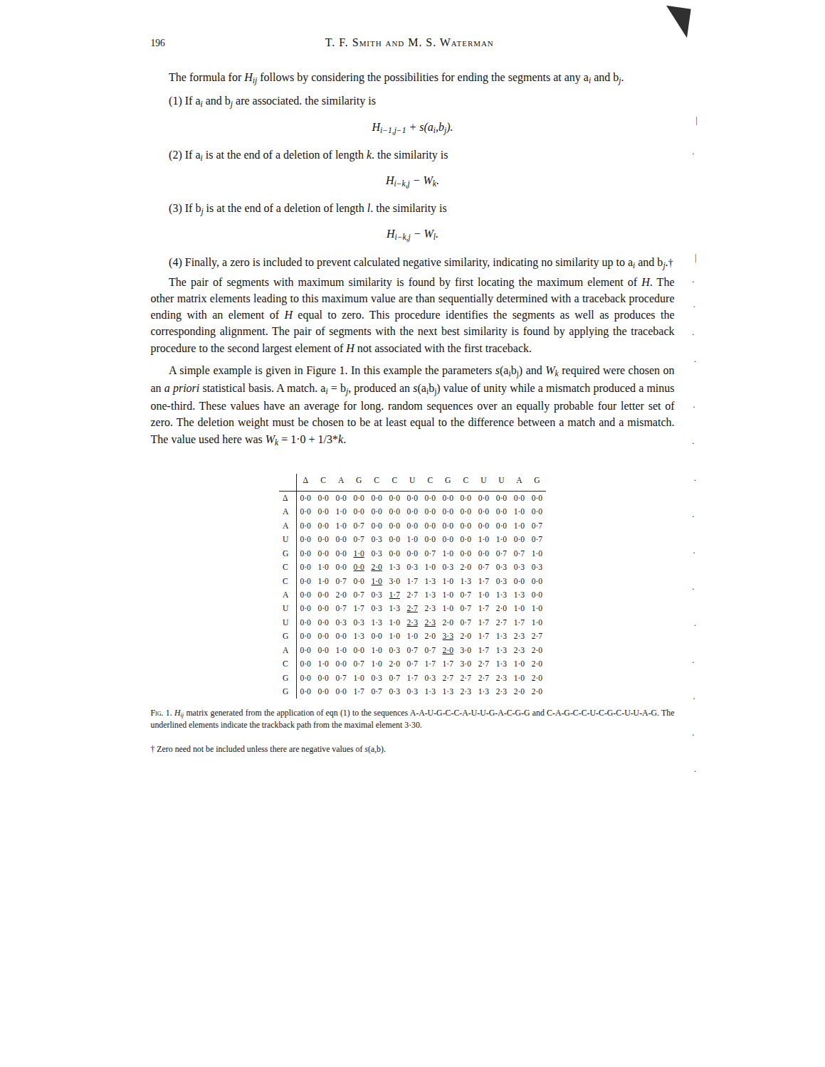|
·
|
·
·
·
·
·
·
·
·
·
·
·
·
·
·
·
196 T. F. Smith and M. S. Waterman
The formula for Hij follows by considering the possibilities for ending the segments at any ai and bj.
(1) If ai and bj are associated. the similarity is
Hi−1,j−1 + s(ai,bj).
(2) If ai is at the end of a deletion of length k. the similarity is
Hi−k,j − Wk.
(3) If bj is at the end of a deletion of length l. the similarity is
Hi−k,j − Wl.
(4) Finally, a zero is included to prevent calculated negative similarity, indicating no similarity up to ai and bj.†
The pair of segments with maximum similarity is found by first locating the maximum element of H. The other matrix elements leading to this maximum value are than sequentially determined with a traceback procedure ending with an element of H equal to zero. This procedure identifies the segments as well as produces the corresponding alignment. The pair of segments with the next best similarity is found by applying the traceback procedure to the second largest element of H not associated with the first traceback.
A simple example is given in Figure 1. In this example the parameters s(aibj) and Wk required were chosen on an a priori statistical basis. A match. ai = bj, produced an s(aibj) value of unity while a mismatch produced a minus one-third. These values have an average for long. random sequences over an equally probable four letter set of zero. The deletion weight must be chosen to be at least equal to the difference between a match and a mismatch. The value used here was Wk = 1·0 + 1/3*k.
| | Δ | C | A | G | C | C | U | C | G | C | U | U | A | G |
| --- | --- | --- | --- | --- | --- | --- | --- | --- | --- | --- | --- | --- | --- | --- |
| Δ | 0·0 | 0·0 | 0·0 | 0·0 | 0·0 | 0·0 | 0·0 | 0·0 | 0·0 | 0·0 | 0·0 | 0·0 | 0·0 | 0·0 |
| A | 0·0 | 0·0 | 1·0 | 0·0 | 0·0 | 0·0 | 0·0 | 0·0 | 0·0 | 0·0 | 0·0 | 0·0 | 1·0 | 0·0 |
| A | 0·0 | 0·0 | 1·0 | 0·7 | 0·0 | 0·0 | 0·0 | 0·0 | 0·0 | 0·0 | 0·0 | 0·0 | 1·0 | 0·7 |
| U | 0·0 | 0·0 | 0·0 | 0·7 | 0·3 | 0·0 | 1·0 | 0·0 | 0·0 | 0·0 | 1·0 | 1·0 | 0·0 | 0·7 |
| G | 0·0 | 0·0 | 0·0 | 1·0 | 0·3 | 0·0 | 0·0 | 0·7 | 1·0 | 0·0 | 0·0 | 0·7 | 0·7 | 1·0 |
| C | 0·0 | 1·0 | 0·0 | 0·0 | 2·0 | 1·3 | 0·3 | 1·0 | 0·3 | 2·0 | 0·7 | 0·3 | 0·3 | 0·3 |
| C | 0·0 | 1·0 | 0·7 | 0·0 | 1·0 | 3·0 | 1·7 | 1·3 | 1·0 | 1·3 | 1·7 | 0·3 | 0·0 | 0·0 |
| A | 0·0 | 0·0 | 2·0 | 0·7 | 0·3 | 1·7 | 2·7 | 1·3 | 1·0 | 0·7 | 1·0 | 1·3 | 1·3 | 0·0 |
| U | 0·0 | 0·0 | 0·7 | 1·7 | 0·3 | 1·3 | 2·7 | 2·3 | 1·0 | 0·7 | 1·7 | 2·0 | 1·0 | 1·0 |
| U | 0·0 | 0·0 | 0·3 | 0·3 | 1·3 | 1·0 | 2·3 | 2·3 | 2·0 | 0·7 | 1·7 | 2·7 | 1·7 | 1·0 |
| G | 0·0 | 0·0 | 0·0 | 1·3 | 0·0 | 1·0 | 1·0 | 2·0 | 3·3 | 2·0 | 1·7 | 1·3 | 2·3 | 2·7 |
| A | 0·0 | 0·0 | 1·0 | 0·0 | 1·0 | 0·3 | 0·7 | 0·7 | 2·0 | 3·0 | 1·7 | 1·3 | 2·3 | 2·0 |
| C | 0·0 | 1·0 | 0·0 | 0·7 | 1·0 | 2·0 | 0·7 | 1·7 | 1·7 | 3·0 | 2·7 | 1·3 | 1·0 | 2·0 |
| G | 0·0 | 0·0 | 0·7 | 1·0 | 0·3 | 0·7 | 1·7 | 0·3 | 2·7 | 2·7 | 2·7 | 2·3 | 1·0 | 2·0 |
| G | 0·0 | 0·0 | 0·0 | 1·7 | 0·7 | 0·3 | 0·3 | 1·3 | 1·3 | 2·3 | 1·3 | 2·3 | 2·0 | 2·0 |
Fig. 1. Hij matrix generated from the application of eqn (1) to the sequences A-A-U-G-C-C-A-U-U-G-A-C-G-G and C-A-G-C-C-U-C-G-C-U-U-A-G. The underlined elements indicate the trackback path from the maximal element 3·30.
† Zero need not be included unless there are negative values of s(a,b).